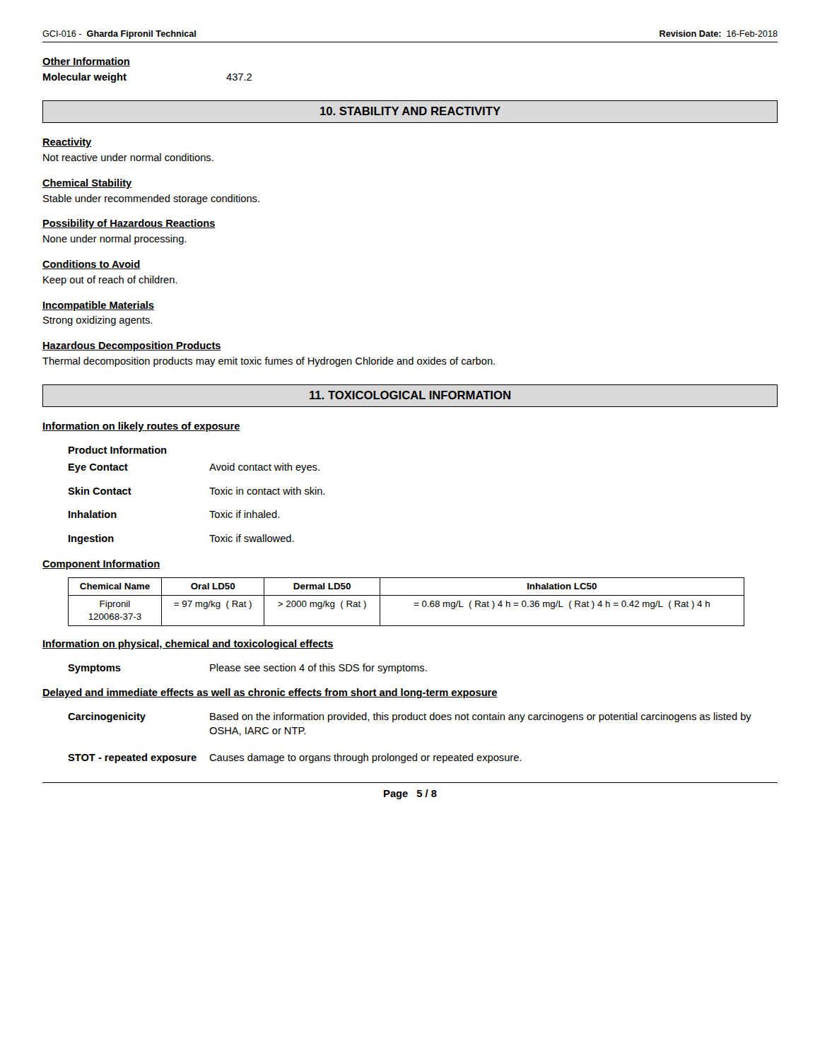GCI-016 - Gharda Fipronil Technical
Revision Date: 16-Feb-2018
Other Information
Molecular weight
437.2
10. STABILITY AND REACTIVITY
Reactivity
Not reactive under normal conditions.
Chemical Stability
Stable under recommended storage conditions.
Possibility of Hazardous Reactions
None under normal processing.
Conditions to Avoid
Keep out of reach of children.
Incompatible Materials
Strong oxidizing agents.
Hazardous Decomposition Products
Thermal decomposition products may emit toxic fumes of Hydrogen Chloride and oxides of carbon.
11. TOXICOLOGICAL INFORMATION
Information on likely routes of exposure
Product Information
Eye Contact
Avoid contact with eyes.
Skin Contact
Toxic in contact with skin.
Inhalation
Toxic if inhaled.
Ingestion
Toxic if swallowed.
Component Information
| Chemical Name | Oral LD50 | Dermal LD50 | Inhalation LC50 |
| --- | --- | --- | --- |
| Fipronil 120068-37-3 | = 97 mg/kg ( Rat ) | > 2000 mg/kg ( Rat ) | = 0.68 mg/L ( Rat ) 4 h = 0.36 mg/L ( Rat ) 4 h = 0.42 mg/L ( Rat ) 4 h |
Information on physical, chemical and toxicological effects
Symptoms
Please see section 4 of this SDS for symptoms.
Delayed and immediate effects as well as chronic effects from short and long-term exposure
Carcinogenicity
Based on the information provided, this product does not contain any carcinogens or potential carcinogens as listed by OSHA, IARC or NTP.
STOT - repeated exposure
Causes damage to organs through prolonged or repeated exposure.
Page 5 / 8